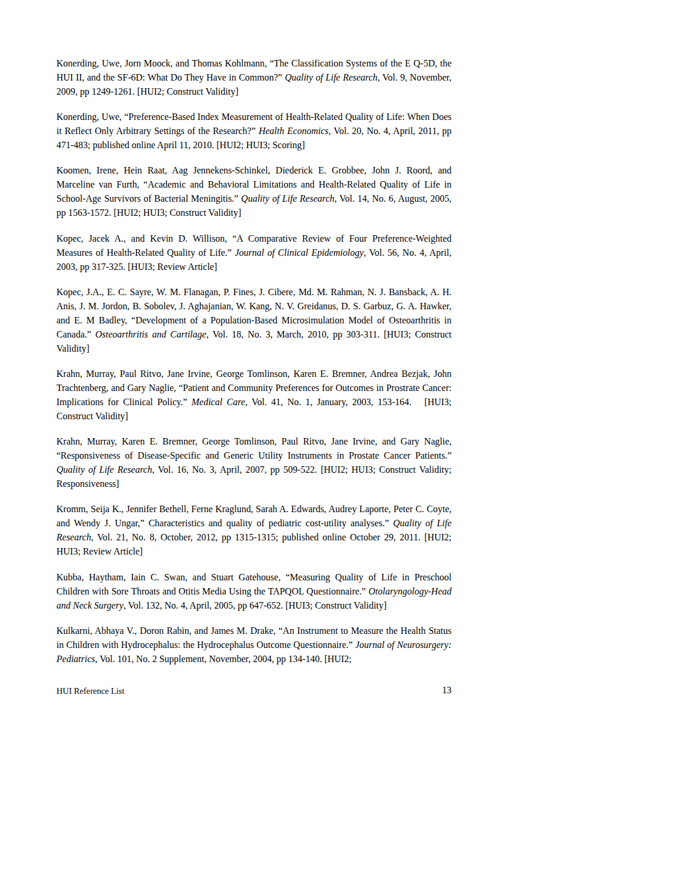Konerding, Uwe, Jorn Moock, and Thomas Kohlmann, “The Classification Systems of the E Q-5D, the HUI II, and the SF-6D: What Do They Have in Common?” Quality of Life Research, Vol. 9, November, 2009, pp 1249-1261. [HUI2; Construct Validity]
Konerding, Uwe, “Preference-Based Index Measurement of Health-Related Quality of Life: When Does it Reflect Only Arbitrary Settings of the Research?” Health Economics, Vol. 20, No. 4, April, 2011, pp 471-483; published online April 11, 2010. [HUI2; HUI3; Scoring]
Koomen, Irene, Hein Raat, Aag Jennekens-Schinkel, Diederick E. Grobbee, John J. Roord, and Marceline van Furth, “Academic and Behavioral Limitations and Health-Related Quality of Life in School-Age Survivors of Bacterial Meningitis.” Quality of Life Research, Vol. 14, No. 6, August, 2005, pp 1563-1572. [HUI2; HUI3; Construct Validity]
Kopec, Jacek A., and Kevin D. Willison, “A Comparative Review of Four Preference-Weighted Measures of Health-Related Quality of Life.” Journal of Clinical Epidemiology, Vol. 56, No. 4, April, 2003, pp 317-325. [HUI3; Review Article]
Kopec, J.A., E. C. Sayre, W. M. Flanagan, P. Fines, J. Cibere, Md. M. Rahman, N. J. Bansback, A. H. Anis, J. M. Jordon, B. Sobolev, J. Aghajanian, W. Kang, N. V. Greidanus, D. S. Garbuz, G. A. Hawker, and E. M Badley, “Development of a Population-Based Microsimulation Model of Osteoarthritis in Canada.” Osteoarthritis and Cartilage, Vol. 18, No. 3, March, 2010, pp 303-311. [HUI3; Construct Validity]
Krahn, Murray, Paul Ritvo, Jane Irvine, George Tomlinson, Karen E. Bremner, Andrea Bezjak, John Trachtenberg, and Gary Naglie, “Patient and Community Preferences for Outcomes in Prostrate Cancer: Implications for Clinical Policy.” Medical Care, Vol. 41, No. 1, January, 2003, 153-164. [HUI3; Construct Validity]
Krahn, Murray, Karen E. Bremner, George Tomlinson, Paul Ritvo, Jane Irvine, and Gary Naglie, “Responsiveness of Disease-Specific and Generic Utility Instruments in Prostate Cancer Patients.” Quality of Life Research, Vol. 16, No. 3, April, 2007, pp 509-522. [HUI2; HUI3; Construct Validity; Responsiveness]
Kromm, Seija K., Jennifer Bethell, Ferne Kraglund, Sarah A. Edwards, Audrey Laporte, Peter C. Coyte, and Wendy J. Ungar,” Characteristics and quality of pediatric cost-utility analyses.” Quality of Life Research, Vol. 21, No. 8, October, 2012, pp 1315-1315; published online October 29, 2011. [HUI2; HUI3; Review Article]
Kubba, Haytham, Iain C. Swan, and Stuart Gatehouse, “Measuring Quality of Life in Preschool Children with Sore Throats and Otitis Media Using the TAPQOL Questionnaire.” Otolaryngology-Head and Neck Surgery, Vol. 132, No. 4, April, 2005, pp 647-652. [HUI3; Construct Validity]
Kulkarni, Abhaya V., Doron Rabin, and James M. Drake, “An Instrument to Measure the Health Status in Children with Hydrocephalus: the Hydrocephalus Outcome Questionnaire.” Journal of Neurosurgery: Pediatrics, Vol. 101, No. 2 Supplement, November, 2004, pp 134-140. [HUI2;
HUI Reference List 13